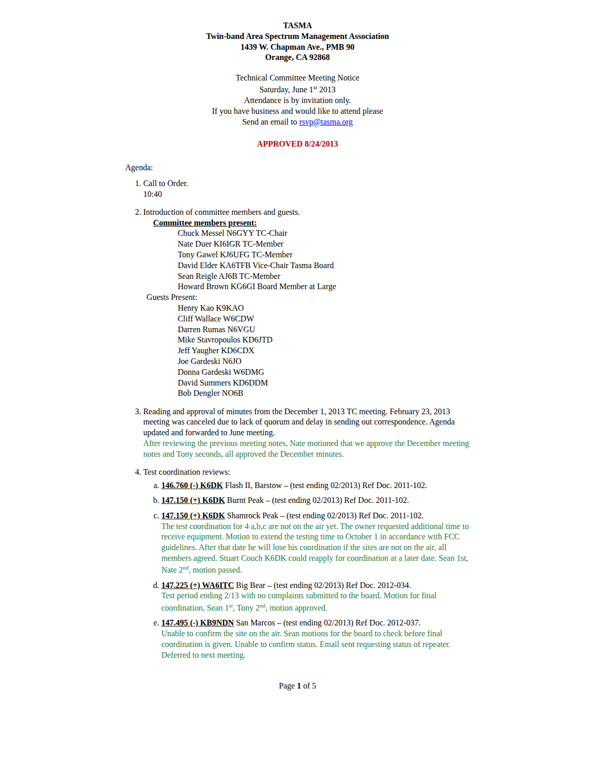TASMA
Twin-band Area Spectrum Management Association
1439 W. Chapman Ave., PMB 90
Orange, CA 92868
Technical Committee Meeting Notice
Saturday, June 1st 2013
Attendance is by invitation only.
If you have business and would like to attend please
Send an email to rsvp@tasma.org
APPROVED 8/24/2013
Agenda:
Call to Order.
10:40
Introduction of committee members and guests.
Committee members present:
Chuck Messel N6GYY TC-Chair
Nate Duer KI6IGR TC-Member
Tony Gawel KJ6UFG TC-Member
David Elder KA6TFB Vice-Chair Tasma Board
Sean Reigle AJ6B TC-Member
Howard Brown KG6GI Board Member at Large
Guests Present:
Henry Kao K9KAO
Cliff Wallace W6CDW
Darren Rumas N6VGU
Mike Stavropoulos KD6JTD
Jeff Yaugher KD6CDX
Joe Gardeski N6JO
Donna Gardeski W6DMG
David Summers KD6DDM
Bob Dengler NO6B
Reading and approval of minutes from the December 1, 2013 TC meeting. February 23, 2013 meeting was canceled due to lack of quorum and delay in sending out correspondence. Agenda updated and forwarded to June meeting.
After reviewing the previous meeting notes, Nate motioned that we approve the December meeting notes and Tony seconds, all approved the December minutes.
Test coordination reviews:
146.760 (-) K6DK Flash II, Barstow – (test ending 02/2013) Ref Doc. 2011-102.
147.150 (+) K6DK Burnt Peak – (test ending 02/2013) Ref Doc. 2011-102.
147.150 (+) K6DK Shamrock Peak – (test ending 02/2013) Ref Doc. 2011-102.
The test coordination for 4 a,b,c are not on the air yet. The owner requested additional time to receive equipment. Motion to extend the testing time to October 1 in accordance with FCC guidelines. After that date he will lose his coordination if the sites are not on the air, all members agreed. Stuart Couch K6DK could reapply for coordination at a later date. Sean 1st, Nate 2nd, motion passed.
147.225 (+) WA6ITC Big Bear – (test ending 02/2013) Ref Doc. 2012-034.
Test period ending 2/13 with no complaints submitted to the board. Motion for final coordination, Sean 1st, Tony 2nd, motion approved.
147.495 (-) KB9NDN San Marcos – (test ending 02/2013) Ref Doc. 2012-037.
Unable to confirm the site on the air. Sean motions for the board to check before final coordination is given. Unable to confirm status. Email sent requesting status of repeater. Deferred to next meeting.
Page 1 of 5